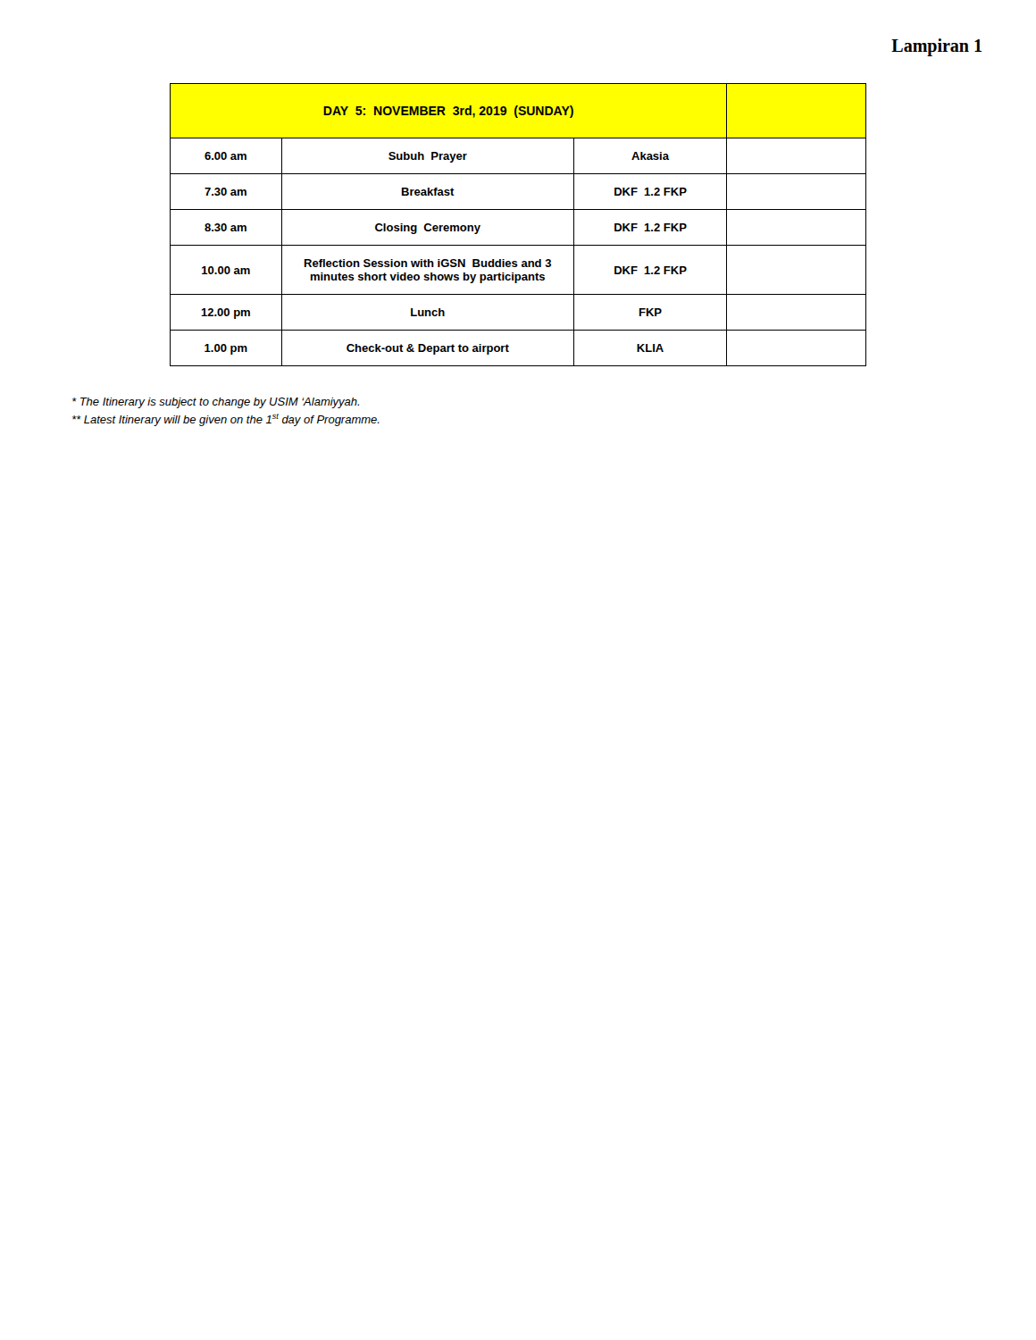Lampiran 1
| DAY 5: NOVEMBER 3rd, 2019 (SUNDAY) | |
| 6.00 am | Subuh Prayer | Akasia | |
| 7.30 am | Breakfast | DKF 1.2 FKP | |
| 8.30 am | Closing Ceremony | DKF 1.2 FKP | |
| 10.00 am | Reflection Session with iGSN Buddies and 3 minutes short video shows by participants | DKF 1.2 FKP | |
| 12.00 pm | Lunch | FKP | |
| 1.00 pm | Check-out & Depart to airport | KLIA | |
* The Itinerary is subject to change by USIM ‘Alamiyyah.
** Latest Itinerary will be given on the 1st day of Programme.